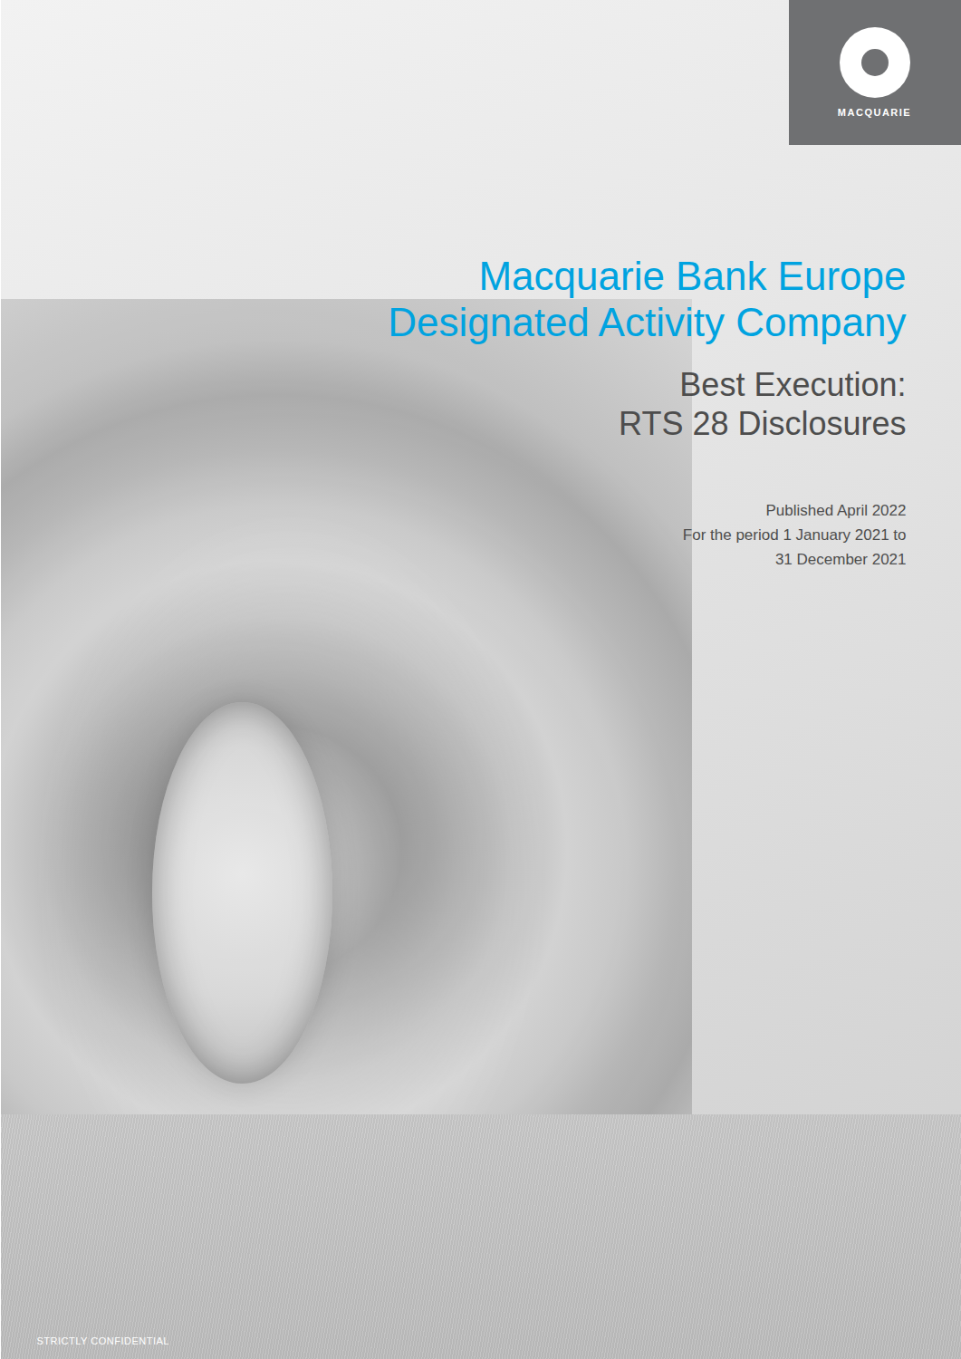MACQUARIE
Macquarie Bank Europe
Designated Activity Company
Best Execution:
RTS 28 Disclosures
Published April 2022
For the period 1 January 2021 to
31 December 2021
STRICTLY CONFIDENTIAL